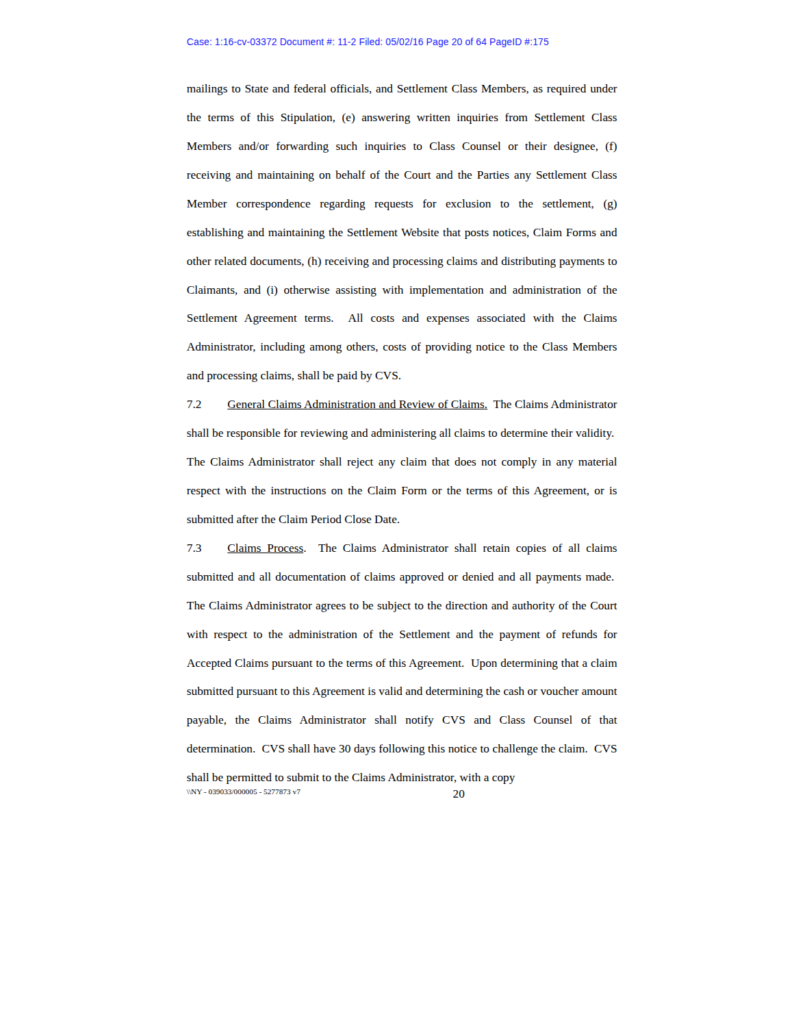Case: 1:16-cv-03372 Document #: 11-2 Filed: 05/02/16 Page 20 of 64 PageID #:175
mailings to State and federal officials, and Settlement Class Members, as required under the terms of this Stipulation, (e) answering written inquiries from Settlement Class Members and/or forwarding such inquiries to Class Counsel or their designee, (f) receiving and maintaining on behalf of the Court and the Parties any Settlement Class Member correspondence regarding requests for exclusion to the settlement, (g) establishing and maintaining the Settlement Website that posts notices, Claim Forms and other related documents, (h) receiving and processing claims and distributing payments to Claimants, and (i) otherwise assisting with implementation and administration of the Settlement Agreement terms. All costs and expenses associated with the Claims Administrator, including among others, costs of providing notice to the Class Members and processing claims, shall be paid by CVS.
7.2 General Claims Administration and Review of Claims. The Claims Administrator shall be responsible for reviewing and administering all claims to determine their validity. The Claims Administrator shall reject any claim that does not comply in any material respect with the instructions on the Claim Form or the terms of this Agreement, or is submitted after the Claim Period Close Date.
7.3 Claims Process. The Claims Administrator shall retain copies of all claims submitted and all documentation of claims approved or denied and all payments made. The Claims Administrator agrees to be subject to the direction and authority of the Court with respect to the administration of the Settlement and the payment of refunds for Accepted Claims pursuant to the terms of this Agreement. Upon determining that a claim submitted pursuant to this Agreement is valid and determining the cash or voucher amount payable, the Claims Administrator shall notify CVS and Class Counsel of that determination. CVS shall have 30 days following this notice to challenge the claim. CVS shall be permitted to submit to the Claims Administrator, with a copy
\\NY - 039033/000005 - 5277873 v7
20